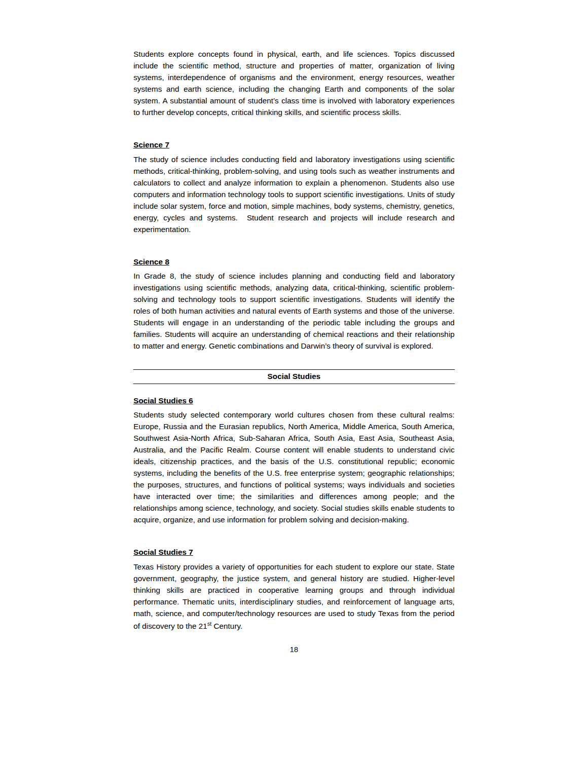Students explore concepts found in physical, earth, and life sciences. Topics discussed include the scientific method, structure and properties of matter, organization of living systems, interdependence of organisms and the environment, energy resources, weather systems and earth science, including the changing Earth and components of the solar system. A substantial amount of student’s class time is involved with laboratory experiences to further develop concepts, critical thinking skills, and scientific process skills.
Science 7
The study of science includes conducting field and laboratory investigations using scientific methods, critical-thinking, problem-solving, and using tools such as weather instruments and calculators to collect and analyze information to explain a phenomenon. Students also use computers and information technology tools to support scientific investigations. Units of study include solar system, force and motion, simple machines, body systems, chemistry, genetics, energy, cycles and systems. Student research and projects will include research and experimentation.
Science 8
In Grade 8, the study of science includes planning and conducting field and laboratory investigations using scientific methods, analyzing data, critical-thinking, scientific problem-solving and technology tools to support scientific investigations. Students will identify the roles of both human activities and natural events of Earth systems and those of the universe. Students will engage in an understanding of the periodic table including the groups and families. Students will acquire an understanding of chemical reactions and their relationship to matter and energy. Genetic combinations and Darwin’s theory of survival is explored.
Social Studies
Social Studies 6
Students study selected contemporary world cultures chosen from these cultural realms: Europe, Russia and the Eurasian republics, North America, Middle America, South America, Southwest Asia-North Africa, Sub-Saharan Africa, South Asia, East Asia, Southeast Asia, Australia, and the Pacific Realm. Course content will enable students to understand civic ideals, citizenship practices, and the basis of the U.S. constitutional republic; economic systems, including the benefits of the U.S. free enterprise system; geographic relationships; the purposes, structures, and functions of political systems; ways individuals and societies have interacted over time; the similarities and differences among people; and the relationships among science, technology, and society. Social studies skills enable students to acquire, organize, and use information for problem solving and decision-making.
Social Studies 7
Texas History provides a variety of opportunities for each student to explore our state. State government, geography, the justice system, and general history are studied. Higher-level thinking skills are practiced in cooperative learning groups and through individual performance. Thematic units, interdisciplinary studies, and reinforcement of language arts, math, science, and computer/technology resources are used to study Texas from the period of discovery to the 21st Century.
18